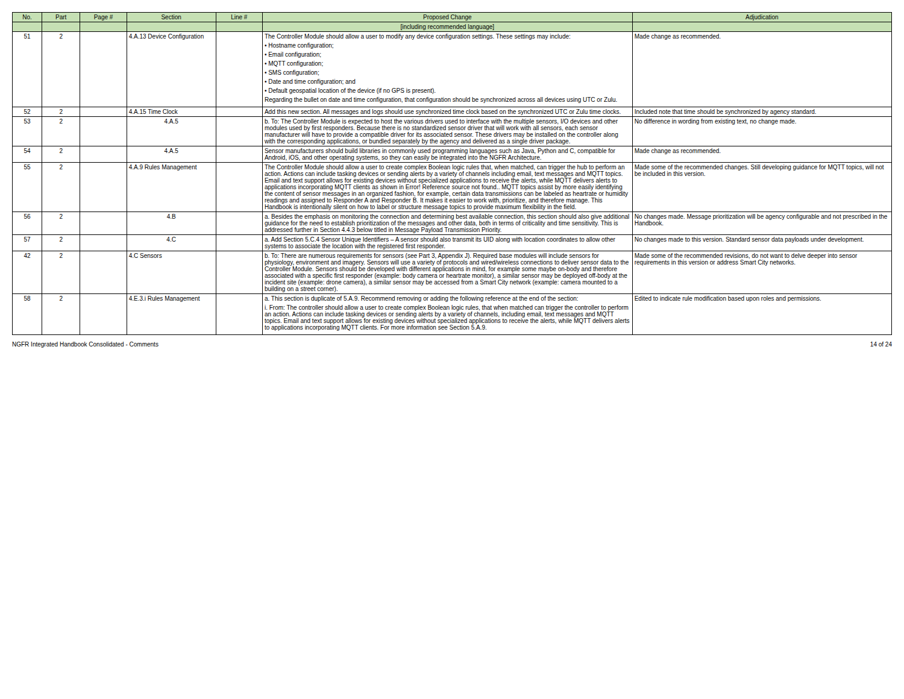| No. | Part | Page # | Section | Line # | Proposed Change | Adjudication |
| --- | --- | --- | --- | --- | --- | --- |
| | | | | | [including recommended language] | |
| 51 | 2 | | 4.A.13 Device Configuration | | The Controller Module should allow a user to modify any device configuration settings. These settings may include: • Hostname configuration; • Email configuration; • MQTT configuration; • SMS configuration; • Date and time configuration; and • Default geospatial location of the device (if no GPS is present). Regarding the bullet on date and time configuration, that configuration should be synchronized across all devices using UTC or Zulu. | Made change as recommended. |
| 52 | 2 | | 4.A.15 Time Clock | | Add this new section. All messages and logs should use synchronized time clock based on the synchronized UTC or Zulu time clocks. | Included note that time should be synchronized by agency standard. |
| 53 | 2 | | 4.A.5 | | b. To: The Controller Module is expected to host the various drivers used to interface with the multiple sensors, I/O devices and other modules used by first responders. Because there is no standardized sensor driver that will work with all sensors, each sensor manufacturer will have to provide a compatible driver for its associated sensor. These drivers may be installed on the controller along with the corresponding applications, or bundled separately by the agency and delivered as a single driver package. | No difference in wording from existing text, no change made. |
| 54 | 2 | | 4.A.5 | | Sensor manufacturers should build libraries in commonly used programming languages such as Java, Python and C, compatible for Android, iOS, and other operating systems, so they can easily be integrated into the NGFR Architecture. | Made change as recommended. |
| 55 | 2 | | 4.A.9 Rules Management | | The Controller Module should allow a user to create complex Boolean logic rules that, when matched, can trigger the hub to perform an action. Actions can include tasking devices or sending alerts by a variety of channels including email, text messages and MQTT topics. Email and text support allows for existing devices without specialized applications to receive the alerts, while MQTT delivers alerts to applications incorporating MQTT clients as shown in Error! Reference source not found.. MQTT topics assist by more easily identifying the content of sensor messages in an organized fashion, for example, certain data transmissions can be labeled as heartrate or humidity readings and assigned to Responder A and Responder B. It makes it easier to work with, prioritize, and therefore manage. This Handbook is intentionally silent on how to label or structure message topics to provide maximum flexibility in the field. | Made some of the recommended changes. Still developing guidance for MQTT topics, will not be included in this version. |
| 56 | 2 | | 4.B | | a. Besides the emphasis on monitoring the connection and determining best available connection, this section should also give additional guidance for the need to establish prioritization of the messages and other data, both in terms of criticality and time sensitivity. This is addressed further in Section 4.4.3 below titled in Message Payload Transmission Priority. | No changes made. Message prioritization will be agency configurable and not prescribed in the Handbook. |
| 57 | 2 | | 4.C | | a. Add Section 5.C.4 Sensor Unique Identifiers – A sensor should also transmit its UID along with location coordinates to allow other systems to associate the location with the registered first responder. | No changes made to this version. Standard sensor data payloads under development. |
| 42 | 2 | | 4.C Sensors | | b. To: There are numerous requirements for sensors (see Part 3, Appendix J). Required base modules will include sensors for physiology, environment and imagery. Sensors will use a variety of protocols and wired/wireless connections to deliver sensor data to the Controller Module. Sensors should be developed with different applications in mind, for example some maybe on-body and therefore associated with a specific first responder (example: body camera or heartrate monitor), a similar sensor may be deployed off-body at the incident site (example: drone camera), a similar sensor may be accessed from a Smart City network (example: camera mounted to a building on a street corner). | Made some of the recommended revisions, do not want to delve deeper into sensor requirements in this version or address Smart City networks. |
| 58 | 2 | | 4.E.3.i Rules Management | | a. This section is duplicate of 5.A.9. Recommend removing or adding the following reference at the end of the section: i. From: The controller should allow a user to create complex Boolean logic rules, that when matched can trigger the controller to perform an action. Actions can include tasking devices or sending alerts by a variety of channels, including email, text messages and MQTT topics. Email and text support allows for existing devices without specialized applications to receive the alerts, while MQTT delivers alerts to applications incorporating MQTT clients. For more information see Section 5.A.9. | Edited to indicate rule modification based upon roles and permissions. |
NGFR Integrated Handbook Consolidated - Comments 14 of 24